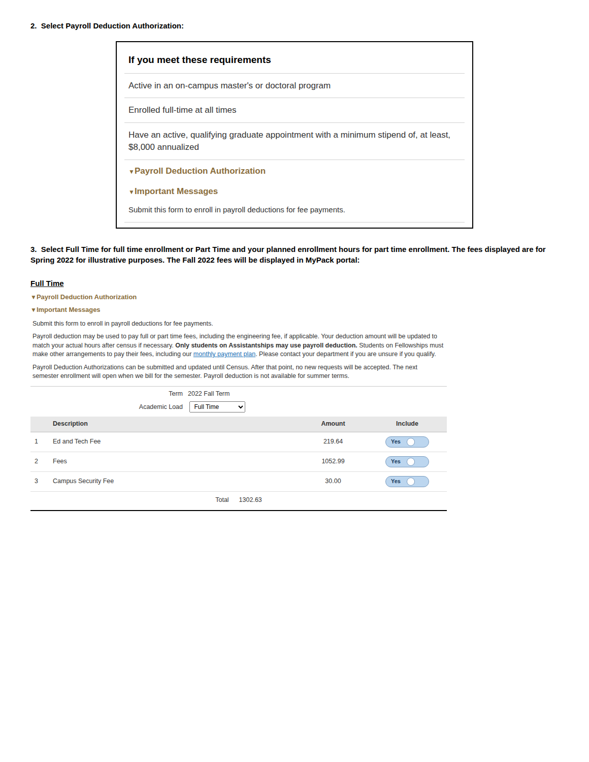2. Select Payroll Deduction Authorization:
| If you meet these requirements |
| Active in an on-campus master's or doctoral program |
| Enrolled full-time at all times |
| Have an active, qualifying graduate appointment with a minimum stipend of, at least, $8,000 annualized |
Payroll Deduction Authorization
Important Messages
Submit this form to enroll in payroll deductions for fee payments.
3. Select Full Time for full time enrollment or Part Time and your planned enrollment hours for part time enrollment. The fees displayed are for Spring 2022 for illustrative purposes. The Fall 2022 fees will be displayed in MyPack portal:
Full Time
Payroll Deduction Authorization
Important Messages
Submit this form to enroll in payroll deductions for fee payments.
Payroll deduction may be used to pay full or part time fees, including the engineering fee, if applicable. Your deduction amount will be updated to match your actual hours after census if necessary. Only students on Assistantships may use payroll deduction. Students on Fellowships must make other arrangements to pay their fees, including our monthly payment plan. Please contact your department if you are unsure if you qualify.
Payroll Deduction Authorizations can be submitted and updated until Census. After that point, no new requests will be accepted. The next semester enrollment will open when we bill for the semester. Payroll deduction is not available for summer terms.
Term2022 Fall Term
Academic Load Full Time Part Time
| | Description | Amount | Include |
| --- | --- | --- | --- |
| 1 | Ed and Tech Fee | 219.64 | Yes |
| 2 | Fees | 1052.99 | Yes |
| 3 | Campus Security Fee | 30.00 | Yes |
Total1302.63